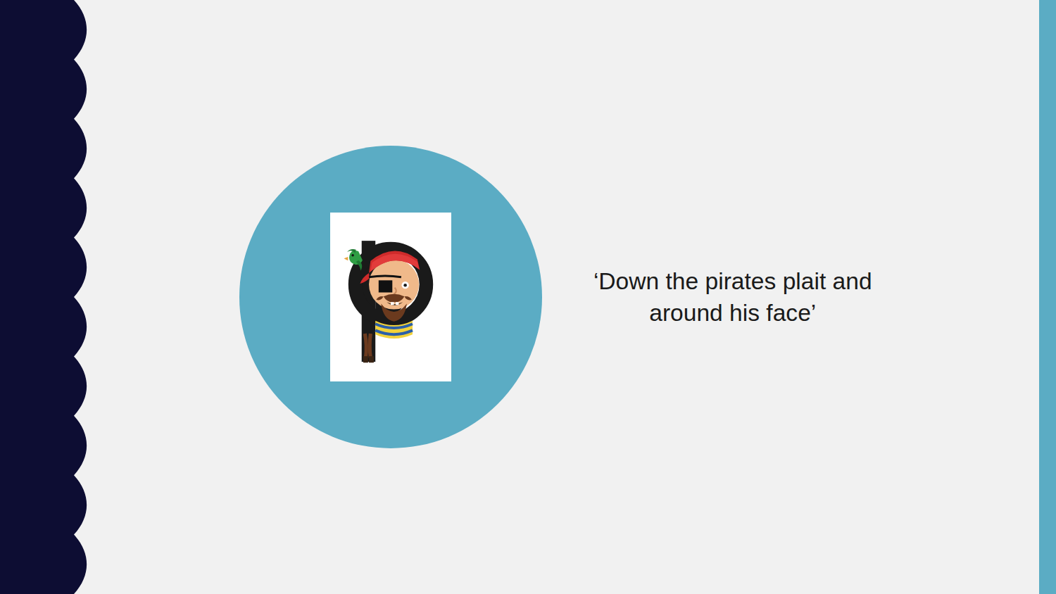‘Down the pirates plait and around his face’